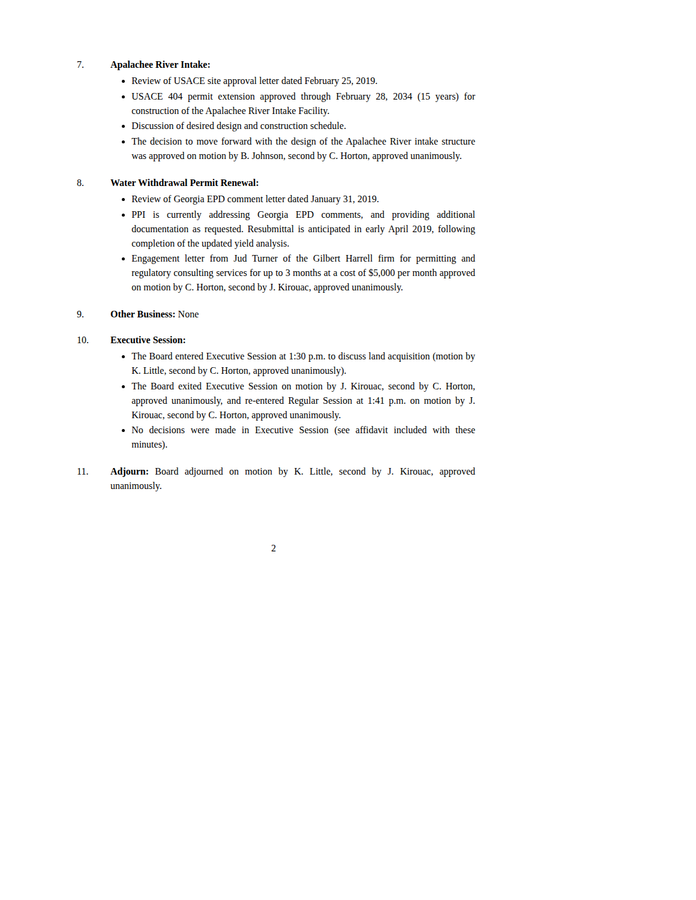7.
Apalachee River Intake:
Review of USACE site approval letter dated February 25, 2019.
USACE 404 permit extension approved through February 28, 2034 (15 years) for construction of the Apalachee River Intake Facility.
Discussion of desired design and construction schedule.
The decision to move forward with the design of the Apalachee River intake structure was approved on motion by B. Johnson, second by C. Horton, approved unanimously.
8.
Water Withdrawal Permit Renewal:
Review of Georgia EPD comment letter dated January 31, 2019.
PPI is currently addressing Georgia EPD comments, and providing additional documentation as requested. Resubmittal is anticipated in early April 2019, following completion of the updated yield analysis.
Engagement letter from Jud Turner of the Gilbert Harrell firm for permitting and regulatory consulting services for up to 3 months at a cost of $5,000 per month approved on motion by C. Horton, second by J. Kirouac, approved unanimously.
9.
Other Business: None
10.
Executive Session:
The Board entered Executive Session at 1:30 p.m. to discuss land acquisition (motion by K. Little, second by C. Horton, approved unanimously).
The Board exited Executive Session on motion by J. Kirouac, second by C. Horton, approved unanimously, and re-entered Regular Session at 1:41 p.m. on motion by J. Kirouac, second by C. Horton, approved unanimously.
No decisions were made in Executive Session (see affidavit included with these minutes).
11.
Adjourn: Board adjourned on motion by K. Little, second by J. Kirouac, approved unanimously.
2